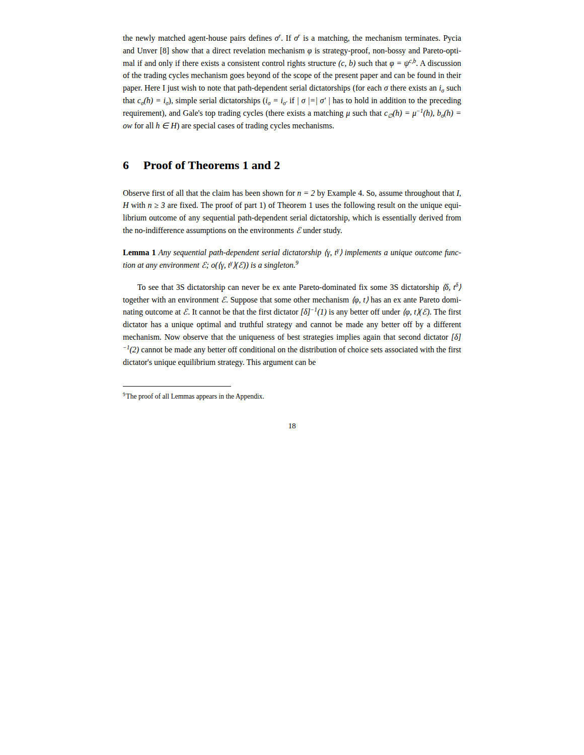the newly matched agent-house pairs defines σr. If σr is a matching, the mechanism terminates. Pycia and Unver [8] show that a direct revelation mechanism φ is strategy-proof, non-bossy and Pareto-optimal if and only if there exists a consistent control rights structure (c, b) such that φ = ψc,b. A discussion of the trading cycles mechanism goes beyond of the scope of the present paper and can be found in their paper. Here I just wish to note that path-dependent serial dictatorships (for each σ there exists an iσ such that cσ(h) = iσ), simple serial dictatorships (iσ = iσ′ if | σ |=| σ′ | has to hold in addition to the preceding requirement), and Gale's top trading cycles (there exists a matching μ such that c∅(h) = μ−1(h), bσ(h) = ow for all h ∈ H) are special cases of trading cycles mechanisms.
6 Proof of Theorems 1 and 2
Observe first of all that the claim has been shown for n = 2 by Example 4. So, assume throughout that I, H with n ≥ 3 are fixed. The proof of part 1) of Theorem 1 uses the following result on the unique equilibrium outcome of any sequential path-dependent serial dictatorship, which is essentially derived from the no-indifference assumptions on the environments ℰ under study.
Lemma 1 Any sequential path-dependent serial dictatorship ⟨γ, tγ⟩ implements a unique outcome function at any environment ℰ; o(⟨γ, tγ⟩(ℰ)) is a singleton.9
To see that 3S dictatorship can never be ex ante Pareto-dominated fix some 3S dictatorship ⟨δ, tδ⟩ together with an environment ℰ. Suppose that some other mechanism ⟨φ, t⟩ has an ex ante Pareto dominating outcome at ℰ. It cannot be that the first dictator [δ]−1(1) is any better off under ⟨φ, t⟩(ℰ). The first dictator has a unique optimal and truthful strategy and cannot be made any better off by a different mechanism. Now observe that the uniqueness of best strategies implies again that second dictator [δ]−1(2) cannot be made any better off conditional on the distribution of choice sets associated with the first dictator's unique equilibrium strategy. This argument can be
9The proof of all Lemmas appears in the Appendix.
18